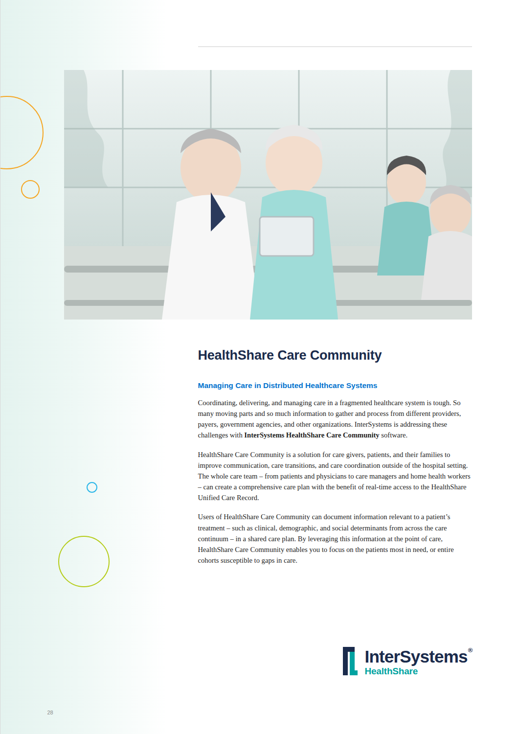HealthShare Care Community
Managing Care in Distributed Healthcare Systems
Coordinating, delivering, and managing care in a fragmented healthcare system is tough. So many moving parts and so much information to gather and process from different providers, payers, government agencies, and other organizations. InterSystems is addressing these challenges with InterSystems HealthShare Care Community software.
HealthShare Care Community is a solution for care givers, patients, and their families to improve communication, care transitions, and care coordination outside of the hospital setting. The whole care team – from patients and physicians to care managers and home health workers – can create a comprehensive care plan with the benefit of real-time access to the HealthShare Unified Care Record.
Users of HealthShare Care Community can document information relevant to a patient’s treatment – such as clinical, demographic, and social determinants from across the care continuum – in a shared care plan. By leveraging this information at the point of care, HealthShare Care Community enables you to focus on the patients most in need, or entire cohorts susceptible to gaps in care.
InterSystems® HealthShare
28